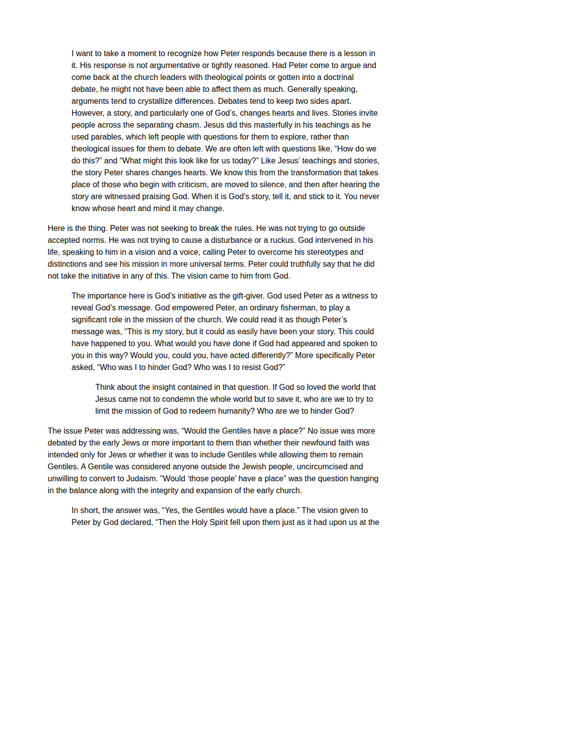I want to take a moment to recognize how Peter responds because there is a lesson in it. His response is not argumentative or tightly reasoned. Had Peter come to argue and come back at the church leaders with theological points or gotten into a doctrinal debate, he might not have been able to affect them as much. Generally speaking, arguments tend to crystallize differences. Debates tend to keep two sides apart. However, a story, and particularly one of God’s, changes hearts and lives. Stories invite people across the separating chasm. Jesus did this masterfully in his teachings as he used parables, which left people with questions for them to explore, rather than theological issues for them to debate. We are often left with questions like, “How do we do this?” and “What might this look like for us today?” Like Jesus’ teachings and stories, the story Peter shares changes hearts. We know this from the transformation that takes place of those who begin with criticism, are moved to silence, and then after hearing the story are witnessed praising God. When it is God’s story, tell it, and stick to it. You never know whose heart and mind it may change.
Here is the thing. Peter was not seeking to break the rules. He was not trying to go outside accepted norms. He was not trying to cause a disturbance or a ruckus. God intervened in his life, speaking to him in a vision and a voice, calling Peter to overcome his stereotypes and distinctions and see his mission in more universal terms. Peter could truthfully say that he did not take the initiative in any of this. The vision came to him from God.
The importance here is God’s initiative as the gift-giver. God used Peter as a witness to reveal God’s message. God empowered Peter, an ordinary fisherman, to play a significant role in the mission of the church. We could read it as though Peter’s message was, “This is my story, but it could as easily have been your story. This could have happened to you. What would you have done if God had appeared and spoken to you in this way? Would you, could you, have acted differently?” More specifically Peter asked, “Who was I to hinder God? Who was I to resist God?”
Think about the insight contained in that question. If God so loved the world that Jesus came not to condemn the whole world but to save it, who are we to try to limit the mission of God to redeem humanity? Who are we to hinder God?
The issue Peter was addressing was, “Would the Gentiles have a place?” No issue was more debated by the early Jews or more important to them than whether their newfound faith was intended only for Jews or whether it was to include Gentiles while allowing them to remain Gentiles. A Gentile was considered anyone outside the Jewish people, uncircumcised and unwilling to convert to Judaism. “Would ‘those people’ have a place” was the question hanging in the balance along with the integrity and expansion of the early church.
In short, the answer was, “Yes, the Gentiles would have a place.” The vision given to Peter by God declared, “Then the Holy Spirit fell upon them just as it had upon us at the